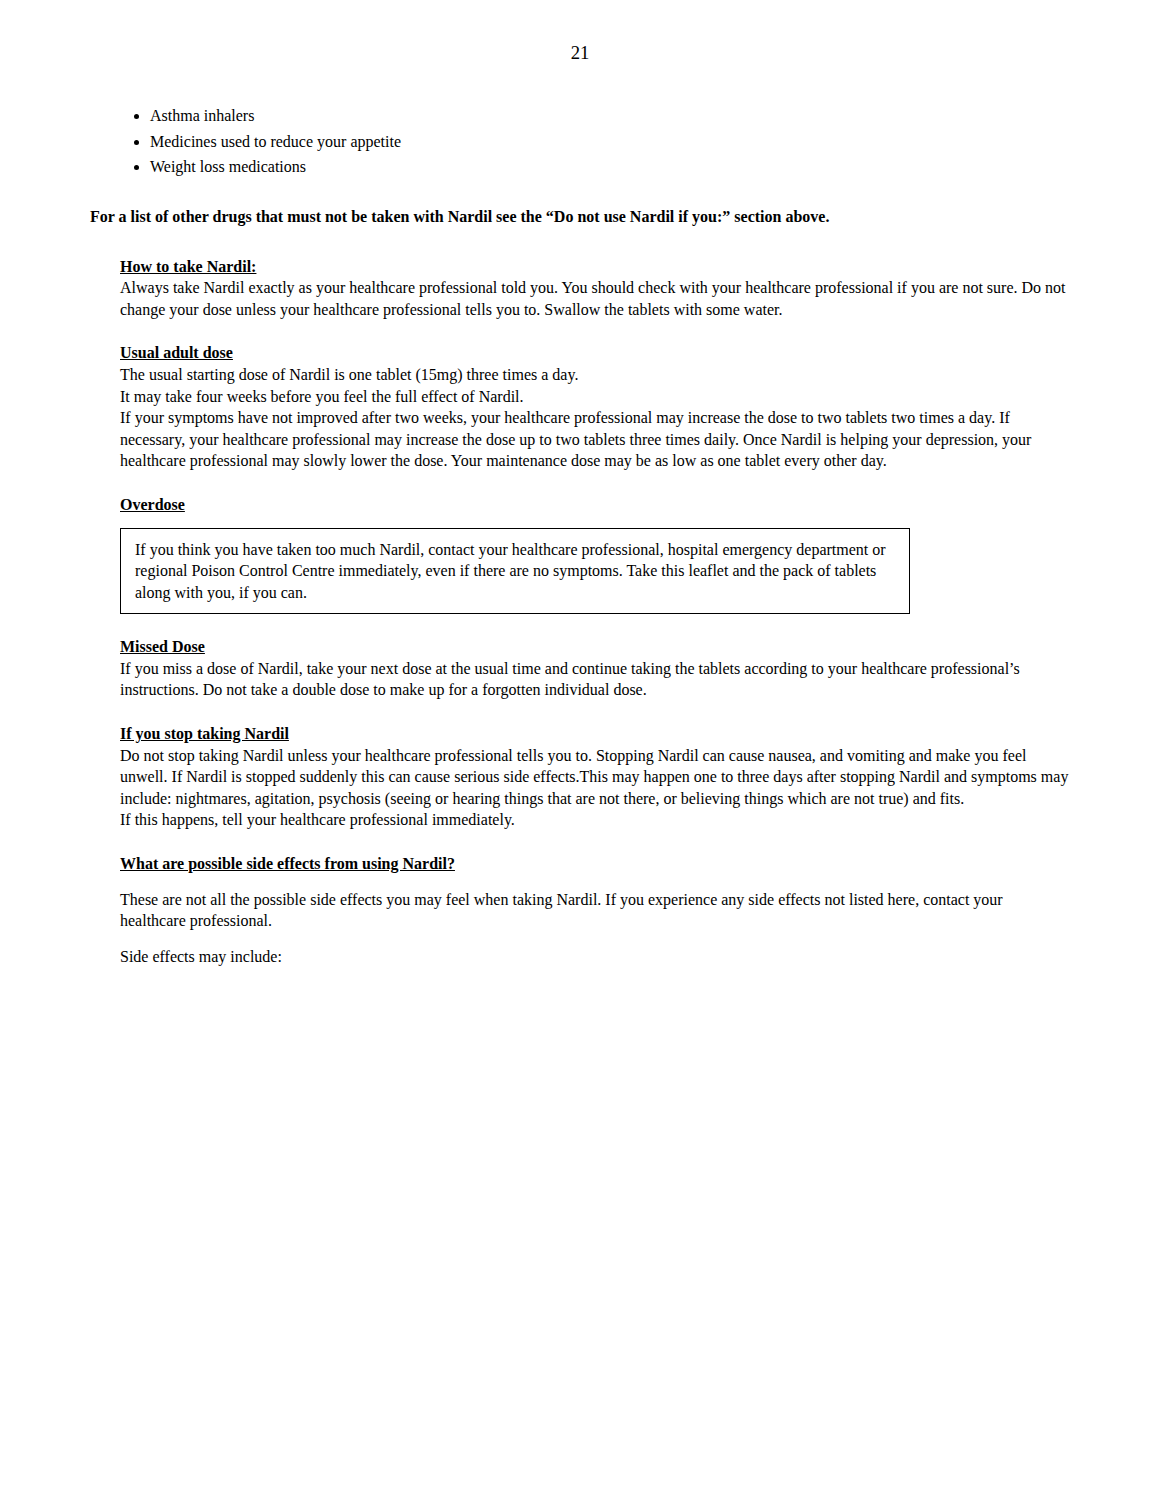21
Asthma inhalers
Medicines used to reduce your appetite
Weight loss medications
For a list of other drugs that must not be taken with Nardil see the “Do not use Nardil if you:” section above.
How to take Nardil:
Always take Nardil exactly as your healthcare professional told you. You should check with your healthcare professional if you are not sure. Do not change your dose unless your healthcare professional tells you to. Swallow the tablets with some water.
Usual adult dose
The usual starting dose of Nardil is one tablet (15mg) three times a day.
It may take four weeks before you feel the full effect of Nardil.
If your symptoms have not improved after two weeks, your healthcare professional may increase the dose to two tablets two times a day. If necessary, your healthcare professional may increase the dose up to two tablets three times daily. Once Nardil is helping your depression, your healthcare professional may slowly lower the dose. Your maintenance dose may be as low as one tablet every other day.
Overdose
If you think you have taken too much Nardil, contact your healthcare professional, hospital emergency department or regional Poison Control Centre immediately, even if there are no symptoms. Take this leaflet and the pack of tablets along with you, if you can.
Missed Dose
If you miss a dose of Nardil, take your next dose at the usual time and continue taking the tablets according to your healthcare professional’s instructions. Do not take a double dose to make up for a forgotten individual dose.
If you stop taking Nardil
Do not stop taking Nardil unless your healthcare professional tells you to. Stopping Nardil can cause nausea, and vomiting and make you feel unwell. If Nardil is stopped suddenly this can cause serious side effects.This may happen one to three days after stopping Nardil and symptoms may include: nightmares, agitation, psychosis (seeing or hearing things that are not there, or believing things which are not true) and fits.
If this happens, tell your healthcare professional immediately.
What are possible side effects from using Nardil?
These are not all the possible side effects you may feel when taking Nardil. If you experience any side effects not listed here, contact your healthcare professional.
Side effects may include: